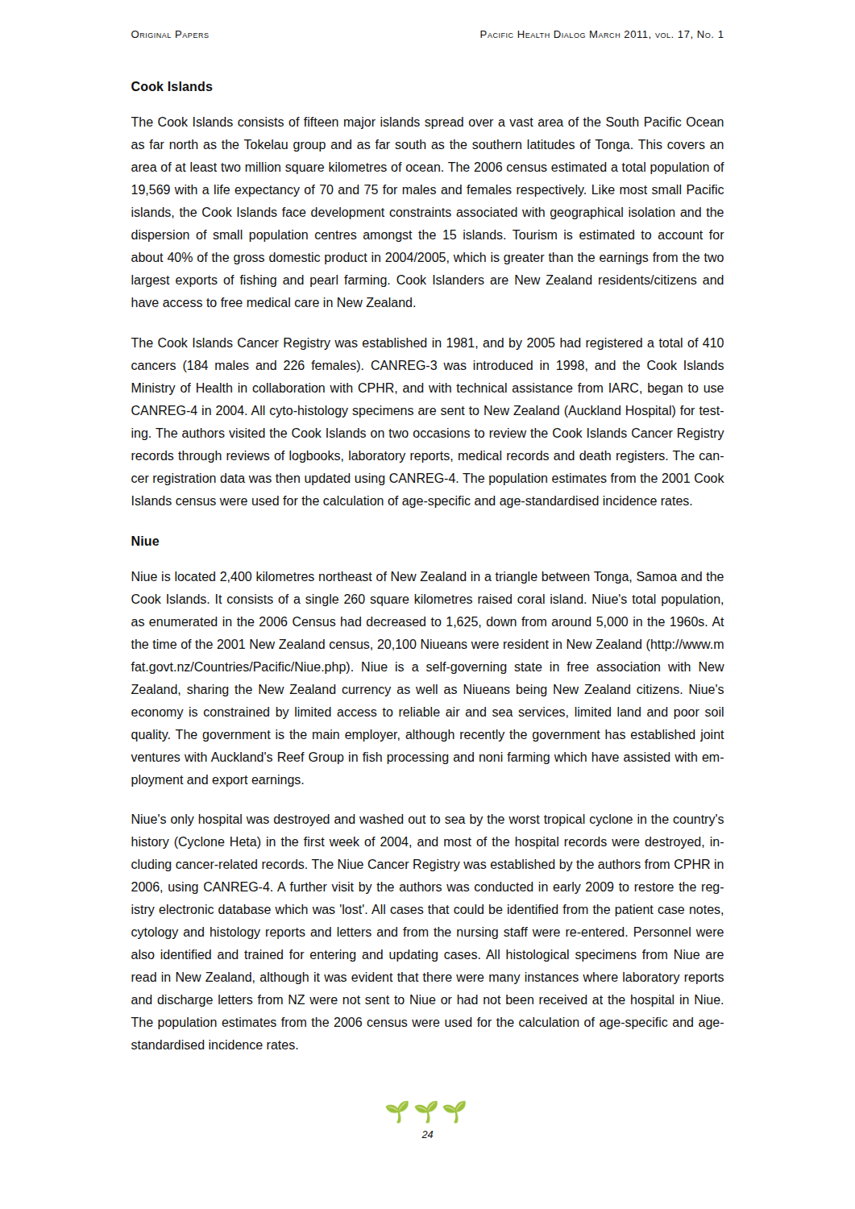Original Papers Pacific Health Dialog March 2011, vol. 17, No. 1
Cook Islands
The Cook Islands consists of fifteen major islands spread over a vast area of the South Pacific Ocean as far north as the Tokelau group and as far south as the southern latitudes of Tonga. This covers an area of at least two million square kilometres of ocean. The 2006 census estimated a total population of 19,569 with a life expectancy of 70 and 75 for males and females respectively. Like most small Pacific islands, the Cook Islands face development constraints associated with geographical isolation and the dispersion of small population centres amongst the 15 islands. Tourism is estimated to account for about 40% of the gross domestic product in 2004/2005, which is greater than the earnings from the two largest exports of fishing and pearl farming. Cook Islanders are New Zealand residents/citizens and have access to free medical care in New Zealand.
The Cook Islands Cancer Registry was established in 1981, and by 2005 had registered a total of 410 cancers (184 males and 226 females). CANREG-3 was introduced in 1998, and the Cook Islands Ministry of Health in collaboration with CPHR, and with technical assistance from IARC, began to use CANREG-4 in 2004. All cyto-histology specimens are sent to New Zealand (Auckland Hospital) for testing. The authors visited the Cook Islands on two occasions to review the Cook Islands Cancer Registry records through reviews of logbooks, laboratory reports, medical records and death registers. The cancer registration data was then updated using CANREG-4. The population estimates from the 2001 Cook Islands census were used for the calculation of age-specific and age-standardised incidence rates.
Niue
Niue is located 2,400 kilometres northeast of New Zealand in a triangle between Tonga, Samoa and the Cook Islands. It consists of a single 260 square kilometres raised coral island. Niue's total population, as enumerated in the 2006 Census had decreased to 1,625, down from around 5,000 in the 1960s. At the time of the 2001 New Zealand census, 20,100 Niueans were resident in New Zealand (http://www.mfat.govt.nz/Countries/Pacific/Niue.php). Niue is a self-governing state in free association with New Zealand, sharing the New Zealand currency as well as Niueans being New Zealand citizens. Niue's economy is constrained by limited access to reliable air and sea services, limited land and poor soil quality. The government is the main employer, although recently the government has established joint ventures with Auckland's Reef Group in fish processing and noni farming which have assisted with employment and export earnings.
Niue's only hospital was destroyed and washed out to sea by the worst tropical cyclone in the country's history (Cyclone Heta) in the first week of 2004, and most of the hospital records were destroyed, including cancer-related records. The Niue Cancer Registry was established by the authors from CPHR in 2006, using CANREG-4. A further visit by the authors was conducted in early 2009 to restore the registry electronic database which was 'lost'. All cases that could be identified from the patient case notes, cytology and histology reports and letters and from the nursing staff were re-entered. Personnel were also identified and trained for entering and updating cases. All histological specimens from Niue are read in New Zealand, although it was evident that there were many instances where laboratory reports and discharge letters from NZ were not sent to Niue or had not been received at the hospital in Niue. The population estimates from the 2006 census were used for the calculation of age-specific and age-standardised incidence rates.
🌱🌱🌱
24